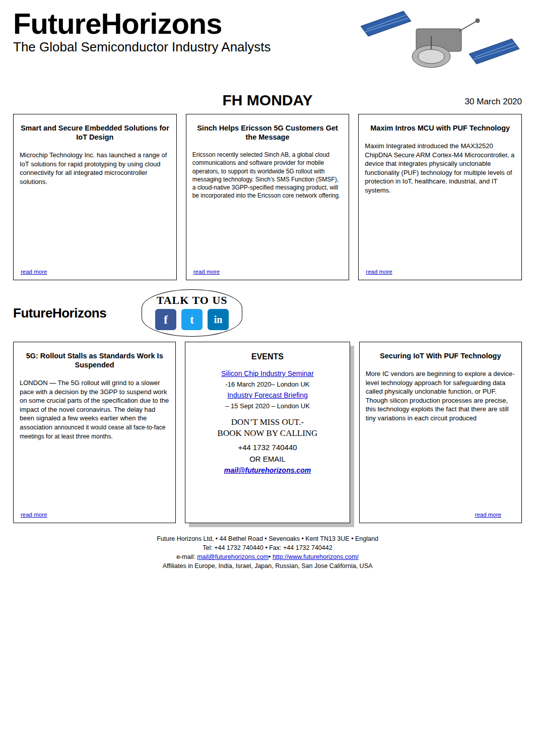Future Horizons
The Global Semiconductor Industry Analysts
FH MONDAY
30 March 2020
Smart and Secure Embedded Solutions for IoT Design
Microchip Technology Inc. has launched a range of IoT solutions for rapid prototyping by using cloud connectivity for all integrated microcontroller solutions.
read more
Sinch Helps Ericsson 5G Customers Get the Message
Ericsson recently selected Sinch AB, a global cloud communications and software provider for mobile operators, to support its worldwide 5G rollout with messaging technology. Sinch’s SMS Function (SMSF), a cloud-native 3GPP-specified messaging product, will be incorporated into the Ericsson core network offering.
read more
Maxim Intros MCU with PUF Technology
Maxim Integrated introduced the MAX32520 ChipDNA Secure ARM Cortex-M4 Microcontroller, a device that integrates physically unclonable functionality (PUF) technology for multiple levels of protection in IoT, healthcare, industrial, and IT systems.
read more
FutureHorizons
TALK TO US
f t in
5G: Rollout Stalls as Standards Work Is Suspended
LONDON — The 5G rollout will grind to a slower pace with a decision by the 3GPP to suspend work on some crucial parts of the specification due to the impact of the novel coronavirus. The delay had been signaled a few weeks earlier when the association announced it would cease all face-to-face meetings for at least three months.
read more
EVENTS
Silicon Chip Industry Seminar
-16 March 2020– London UK
Industry Forecast Briefing
– 15 Sept 2020 – London UK
DON’T MISS OUT.-
BOOK NOW BY CALLING
+44 1732 740440
OR EMAIL
mail@futurehorizons.com
Securing IoT With PUF Technology
More IC vendors are beginning to explore a device-level technology approach for safeguarding data called physically unclonable function, or PUF. Though silicon production processes are precise, this technology exploits the fact that there are still tiny variations in each circuit produced
read more
Future Horizons Ltd, • 44 Bethel Road • Sevenoaks • Kent TN13 3UE • England
Tel: +44 1732 740440 • Fax: +44 1732 740442
e-mail: mail@futurehorizons.com• http://www.futurehorizons.com/
Affiliates in Europe, India, Israel, Japan, Russian, San Jose California, USA